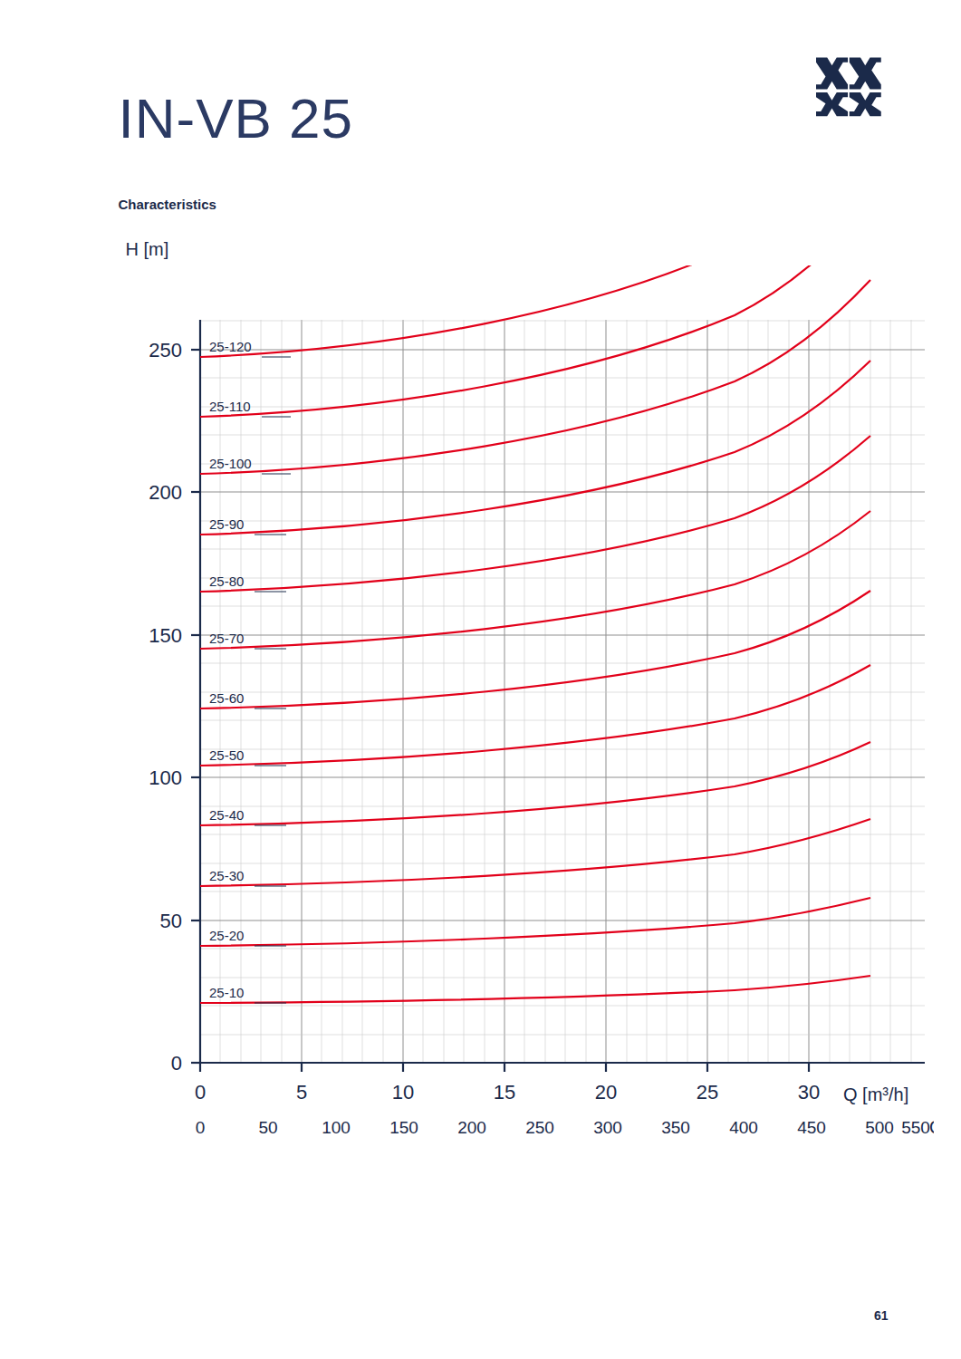IN-VB 25
Characteristics
H [m]
Plot area: x: 90 (Q=0) .. 830 (Q=33) -> 740 px for 33 m³/h => 22.4242 px per m³/h y: 880 (H=0) .. 60 (H=260) -> 820 px for 260 m => 3.1538 px per m 0 50 100 150 200 250 0 5 10 15 20 25 30 Q [m³/h] 0 50 100 150 200 250 300 350 400 450 500 550 Q [l/min] 25-10 25-20 25-30 25-40 25-50 25-60 25-70 25-80 25-90 25-100 25-110 25-120
61